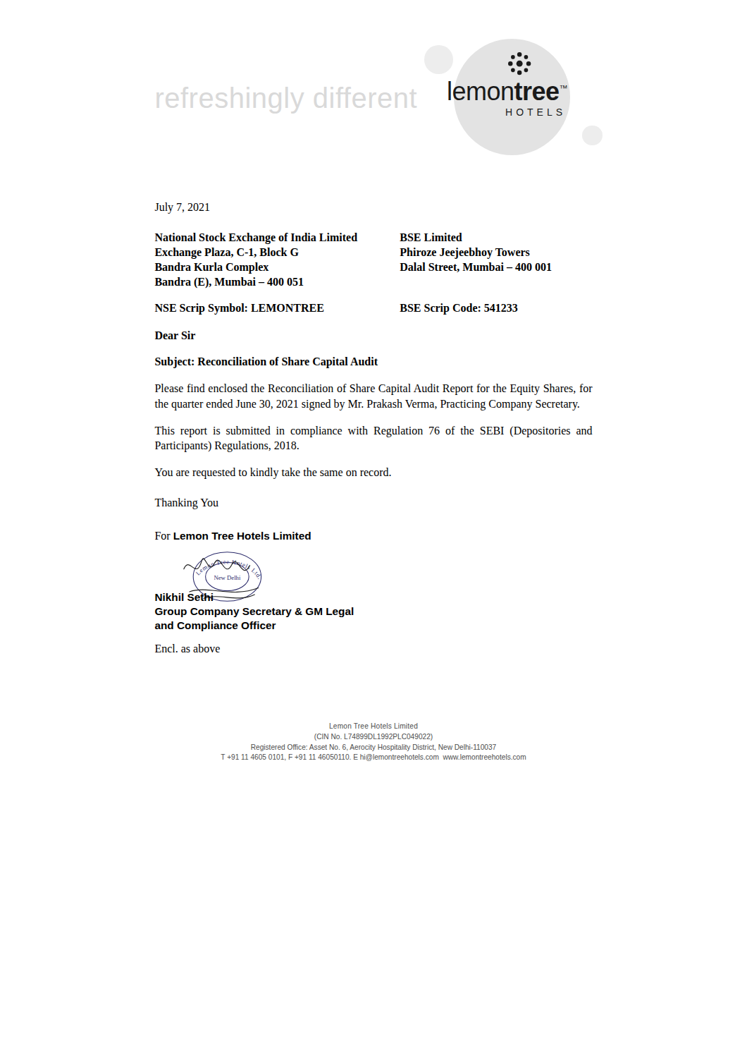refreshingly different
lemontree™
HOTELS
July 7, 2021
| National Stock Exchange of India Limited Exchange Plaza, C-1, Block G Bandra Kurla Complex Bandra (E), Mumbai – 400 051 | BSE Limited Phiroze Jeejeebhoy Towers Dalal Street, Mumbai – 400 001 |
| NSE Scrip Symbol: LEMONTREE | BSE Scrip Code: 541233 |
Dear Sir
Subject: Reconciliation of Share Capital Audit
Please find enclosed the Reconciliation of Share Capital Audit Report for the Equity Shares, for the quarter ended June 30, 2021 signed by Mr. Prakash Verma, Practicing Company Secretary.
This report is submitted in compliance with Regulation 76 of the SEBI (Depositories and Participants) Regulations, 2018.
You are requested to kindly take the same on record.
Thanking You
For Lemon Tree Hotels Limited
Lemon Tree Hotels Ltd. New Delhi
Nikhil Sethi
Group Company Secretary & GM Legal
and Compliance Officer
Encl. as above
Lemon Tree Hotels Limited
(CIN No. L74899DL1992PLC049022)
Registered Office: Asset No. 6, Aerocity Hospitality District, New Delhi-110037
T +91 11 4605 0101, F +91 11 46050110. E hi@lemontreehotels.com www.lemontreehotels.com